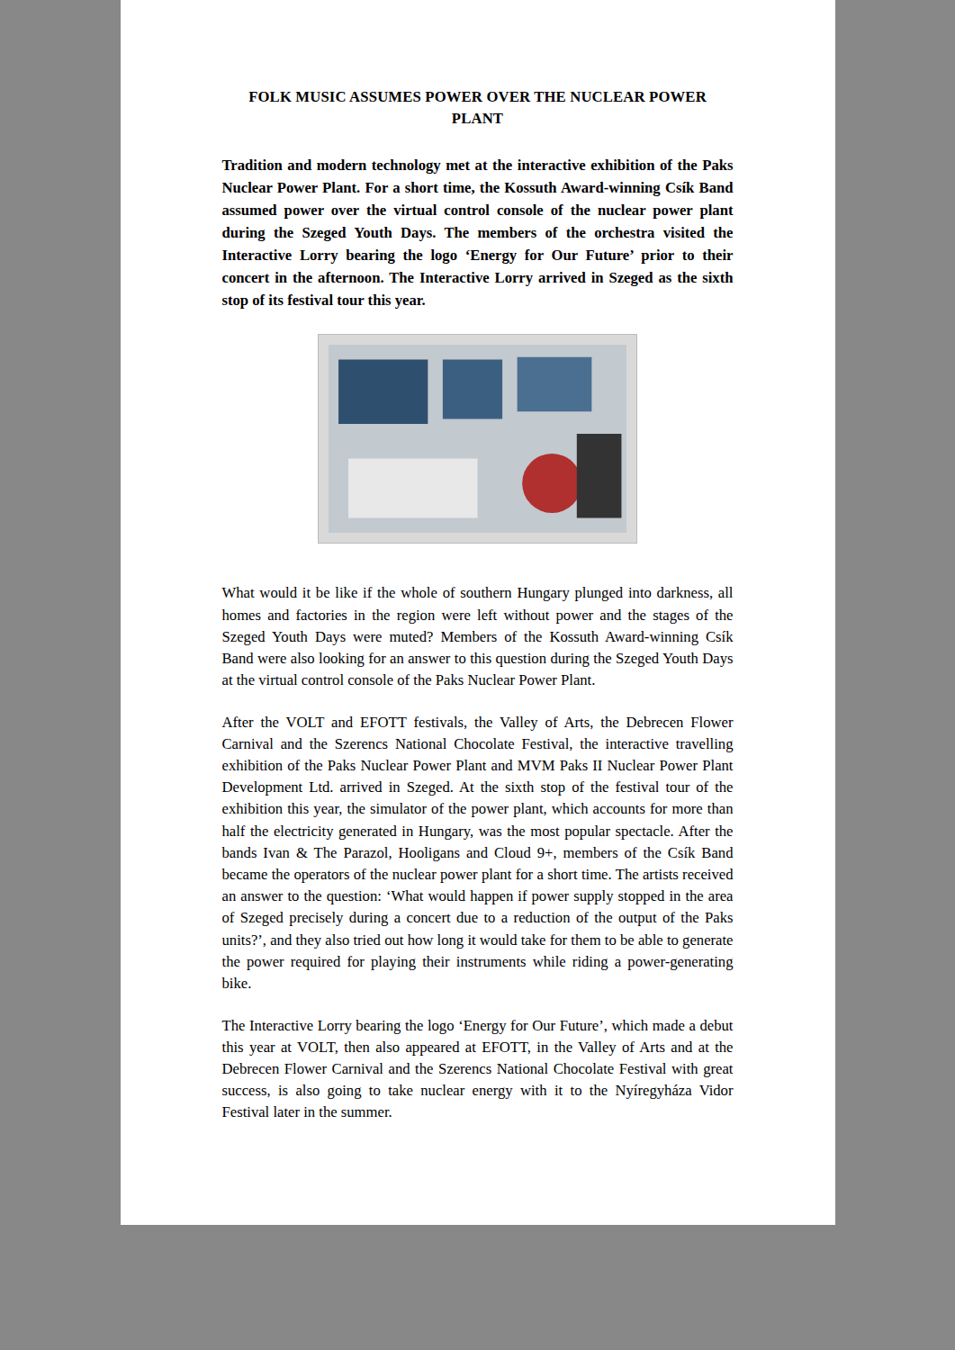FOLK MUSIC ASSUMES POWER OVER THE NUCLEAR POWER PLANT
Tradition and modern technology met at the interactive exhibition of the Paks Nuclear Power Plant. For a short time, the Kossuth Award-winning Csík Band assumed power over the virtual control console of the nuclear power plant during the Szeged Youth Days. The members of the orchestra visited the Interactive Lorry bearing the logo ‘Energy for Our Future’ prior to their concert in the afternoon. The Interactive Lorry arrived in Szeged as the sixth stop of its festival tour this year.
What would it be like if the whole of southern Hungary plunged into darkness, all homes and factories in the region were left without power and the stages of the Szeged Youth Days were muted? Members of the Kossuth Award-winning Csík Band were also looking for an answer to this question during the Szeged Youth Days at the virtual control console of the Paks Nuclear Power Plant.
After the VOLT and EFOTT festivals, the Valley of Arts, the Debrecen Flower Carnival and the Szerencs National Chocolate Festival, the interactive travelling exhibition of the Paks Nuclear Power Plant and MVM Paks II Nuclear Power Plant Development Ltd. arrived in Szeged. At the sixth stop of the festival tour of the exhibition this year, the simulator of the power plant, which accounts for more than half the electricity generated in Hungary, was the most popular spectacle. After the bands Ivan & The Parazol, Hooligans and Cloud 9+, members of the Csík Band became the operators of the nuclear power plant for a short time. The artists received an answer to the question: ‘What would happen if power supply stopped in the area of Szeged precisely during a concert due to a reduction of the output of the Paks units?’, and they also tried out how long it would take for them to be able to generate the power required for playing their instruments while riding a power-generating bike.
The Interactive Lorry bearing the logo ‘Energy for Our Future’, which made a debut this year at VOLT, then also appeared at EFOTT, in the Valley of Arts and at the Debrecen Flower Carnival and the Szerencs National Chocolate Festival with great success, is also going to take nuclear energy with it to the Nyíregyháza Vidor Festival later in the summer.